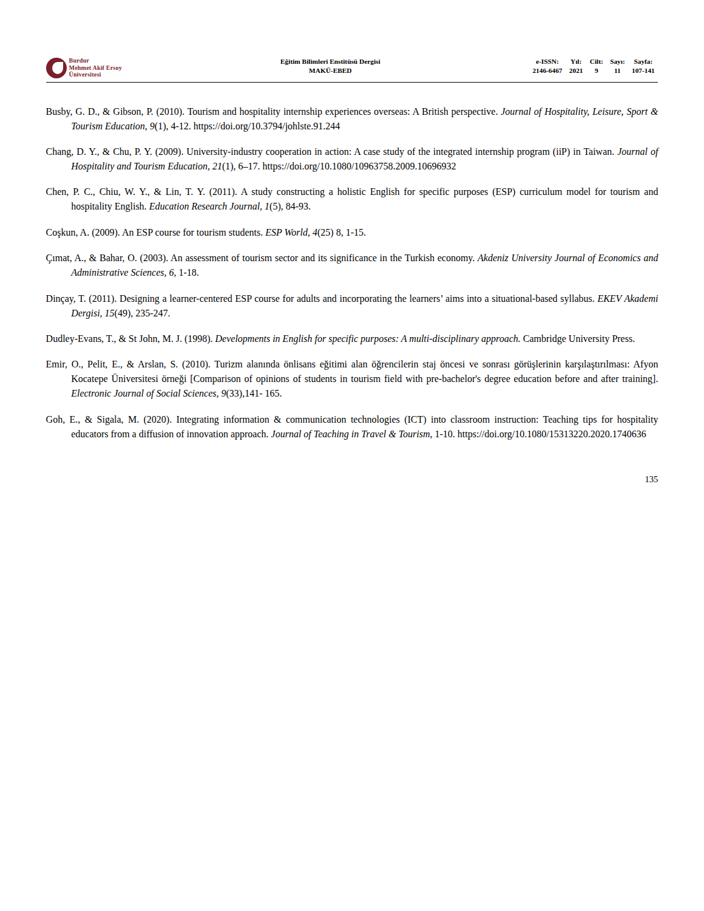Burdur
Mehmet Akif Ersoy
Üniversitesi
Eğitim Bilimleri Enstitüsü Dergisi
MAKÜ-EBED
e-ISSN:
2146-6467
Yıl:
2021
Cilt:
9
Sayı:
11
Sayfa:
107-141
Busby, G. D., & Gibson, P. (2010). Tourism and hospitality internship experiences overseas: A British perspective. Journal of Hospitality, Leisure, Sport & Tourism Education, 9(1), 4-12. https://doi.org/10.3794/johlste.91.244
Chang, D. Y., & Chu, P. Y. (2009). University-industry cooperation in action: A case study of the integrated internship program (iiP) in Taiwan. Journal of Hospitality and Tourism Education, 21(1), 6–17. https://doi.org/10.1080/10963758.2009.10696932
Chen, P. C., Chiu, W. Y., & Lin, T. Y. (2011). A study constructing a holistic English for specific purposes (ESP) curriculum model for tourism and hospitality English. Education Research Journal, 1(5), 84-93.
Coşkun, A. (2009). An ESP course for tourism students. ESP World, 4(25) 8, 1-15.
Çımat, A., & Bahar, O. (2003). An assessment of tourism sector and its significance in the Turkish economy. Akdeniz University Journal of Economics and Administrative Sciences, 6, 1-18.
Dinçay, T. (2011). Designing a learner-centered ESP course for adults and incorporating the learners’ aims into a situational-based syllabus. EKEV Akademi Dergisi, 15(49), 235-247.
Dudley-Evans, T., & St John, M. J. (1998). Developments in English for specific purposes: A multi-disciplinary approach. Cambridge University Press.
Emir, O., Pelit, E., & Arslan, S. (2010). Turizm alanında önlisans eğitimi alan öğrencilerin staj öncesi ve sonrası görüşlerinin karşılaştırılması: Afyon Kocatepe Üniversitesi örneği [Comparison of opinions of students in tourism field with pre-bachelor's degree education before and after training]. Electronic Journal of Social Sciences, 9(33),141- 165.
Goh, E., & Sigala, M. (2020). Integrating information & communication technologies (ICT) into classroom instruction: Teaching tips for hospitality educators from a diffusion of innovation approach. Journal of Teaching in Travel & Tourism, 1-10. https://doi.org/10.1080/15313220.2020.1740636
135